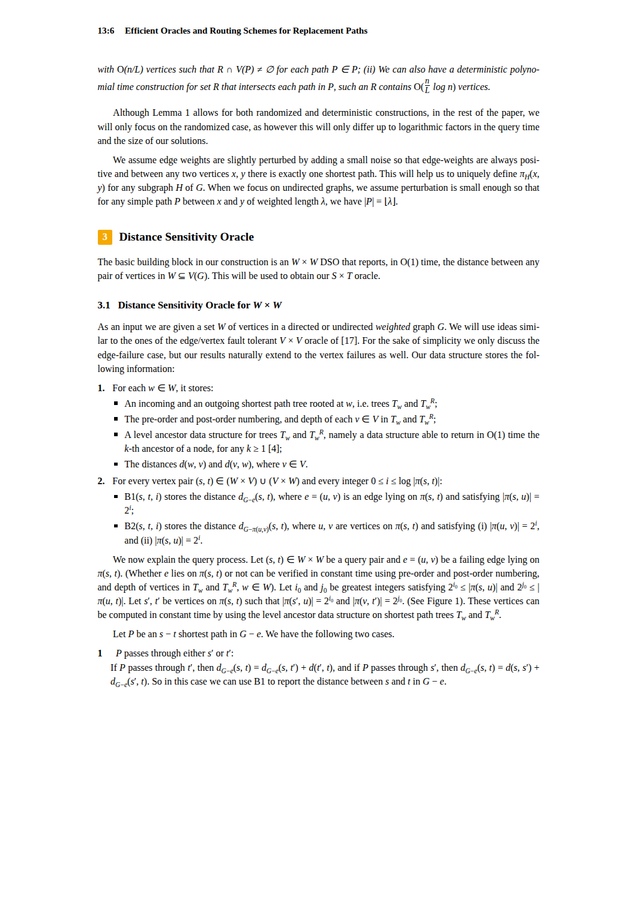13:6 Efficient Oracles and Routing Schemes for Replacement Paths
with O(n/L) vertices such that R ∩ V(P) ≠ ∅ for each path P ∈ P; (ii) We can also have a deterministic polynomial time construction for set R that intersects each path in P, such an R contains O(nL log n) vertices.
Although Lemma 1 allows for both randomized and deterministic constructions, in the rest of the paper, we will only focus on the randomized case, as however this will only differ up to logarithmic factors in the query time and the size of our solutions.
We assume edge weights are slightly perturbed by adding a small noise so that edge-weights are always positive and between any two vertices x, y there is exactly one shortest path. This will help us to uniquely define πH(x, y) for any subgraph H of G. When we focus on undirected graphs, we assume perturbation is small enough so that for any simple path P between x and y of weighted length λ, we have |P| = ⌊λ⌋.
3 Distance Sensitivity Oracle
The basic building block in our construction is an W × W DSO that reports, in O(1) time, the distance between any pair of vertices in W ⊆ V(G). This will be used to obtain our S × T oracle.
3.1 Distance Sensitivity Oracle for W × W
As an input we are given a set W of vertices in a directed or undirected weighted graph G. We will use ideas similar to the ones of the edge/vertex fault tolerant V × V oracle of [17]. For the sake of simplicity we only discuss the edge-failure case, but our results naturally extend to the vertex failures as well. Our data structure stores the following information:
For each w ∈ W, it stores:
An incoming and an outgoing shortest path tree rooted at w, i.e. trees Tw and TwR;
The pre-order and post-order numbering, and depth of each v ∈ V in Tw and TwR;
A level ancestor data structure for trees Tw and TwR, namely a data structure able to return in O(1) time the k-th ancestor of a node, for any k ≥ 1 [4];
The distances d(w, v) and d(v, w), where v ∈ V.
For every vertex pair (s, t) ∈ (W × V) ∪ (V × W) and every integer 0 ≤ i ≤ log |π(s, t)|:
B1(s, t, i) stores the distance dG−e(s, t), where e = (u, v) is an edge lying on π(s, t) and satisfying |π(s, u)| = 2i;
B2(s, t, i) stores the distance dG−π(u,v)(s, t), where u, v are vertices on π(s, t) and satisfying (i) |π(u, v)| = 2i, and (ii) |π(s, u)| = 2i.
We now explain the query process. Let (s, t) ∈ W × W be a query pair and e = (u, v) be a failing edge lying on π(s, t). (Whether e lies on π(s, t) or not can be verified in constant time using pre-order and post-order numbering, and depth of vertices in Tw and TwR, w ∈ W). Let i0 and j0 be greatest integers satisfying 2i0 ≤ |π(s, u)| and 2j0 ≤ |π(u, t)|. Let s′, t′ be vertices on π(s, t) such that |π(s′, u)| = 2i0 and |π(v, t′)| = 2j0. (See Figure 1). These vertices can be computed in constant time by using the level ancestor data structure on shortest path trees Tw and TwR.
Let P be an s − t shortest path in G − e. We have the following two cases.
P passes through either s′ or t′:
If P passes through t′, then dG−e(s, t) = dG−e(s, t′) + d(t′, t), and if P passes through s′, then dG−e(s, t) = d(s, s′) + dG−e(s′, t). So in this case we can use B1 to report the distance between s and t in G − e.